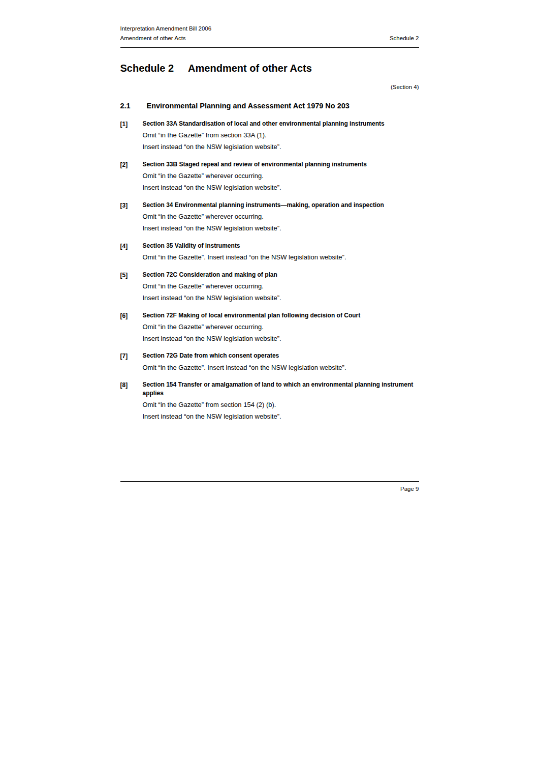Interpretation Amendment Bill 2006
Amendment of other Acts Schedule 2
Schedule 2 Amendment of other Acts
(Section 4)
2.1 Environmental Planning and Assessment Act 1979 No 203
[1]
Section 33A Standardisation of local and other environmental planning instruments
Omit “in the Gazette” from section 33A (1).
Insert instead “on the NSW legislation website”.
[2]
Section 33B Staged repeal and review of environmental planning instruments
Omit “in the Gazette” wherever occurring.
Insert instead “on the NSW legislation website”.
[3]
Section 34 Environmental planning instruments—making, operation and inspection
Omit “in the Gazette” wherever occurring.
Insert instead “on the NSW legislation website”.
[4]
Section 35 Validity of instruments
Omit “in the Gazette”. Insert instead “on the NSW legislation website”.
[5]
Section 72C Consideration and making of plan
Omit “in the Gazette” wherever occurring.
Insert instead “on the NSW legislation website”.
[6]
Section 72F Making of local environmental plan following decision of Court
Omit “in the Gazette” wherever occurring.
Insert instead “on the NSW legislation website”.
[7]
Section 72G Date from which consent operates
Omit “in the Gazette”. Insert instead “on the NSW legislation website”.
[8]
Section 154 Transfer or amalgamation of land to which an environmental planning instrument applies
Omit “in the Gazette” from section 154 (2) (b).
Insert instead “on the NSW legislation website”.
Page 9